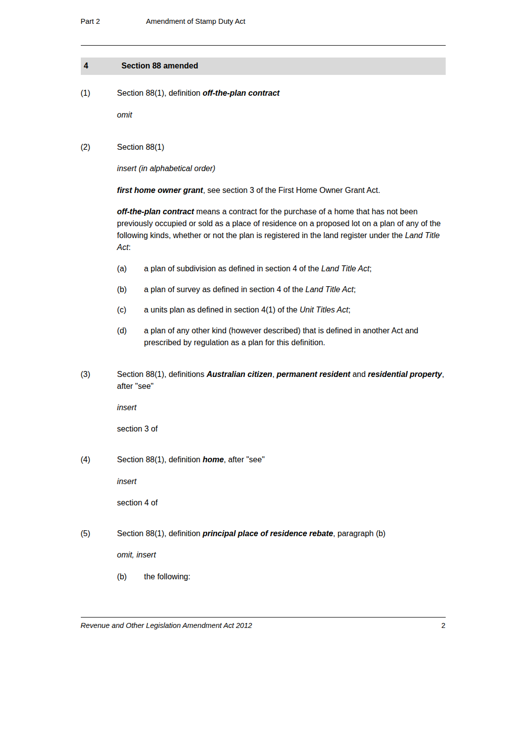Part 2 Amendment of Stamp Duty Act
4 Section 88 amended
(1)
Section 88(1), definition off-the-plan contract
omit
(2)
Section 88(1)
insert (in alphabetical order)
first home owner grant, see section 3 of the First Home Owner Grant Act.
off-the-plan contract means a contract for the purchase of a home that has not been previously occupied or sold as a place of residence on a proposed lot on a plan of any of the following kinds, whether or not the plan is registered in the land register under the Land Title Act:
(a) a plan of subdivision as defined in section 4 of the Land Title Act;
(b) a plan of survey as defined in section 4 of the Land Title Act;
(c) a units plan as defined in section 4(1) of the Unit Titles Act;
(d) a plan of any other kind (however described) that is defined in another Act and prescribed by regulation as a plan for this definition.
(3)
Section 88(1), definitions Australian citizen, permanent resident and residential property, after "see"
insert
section 3 of
(4)
Section 88(1), definition home, after "see"
insert
section 4 of
(5)
Section 88(1), definition principal place of residence rebate, paragraph (b)
omit, insert
(b) the following:
Revenue and Other Legislation Amendment Act 2012 2